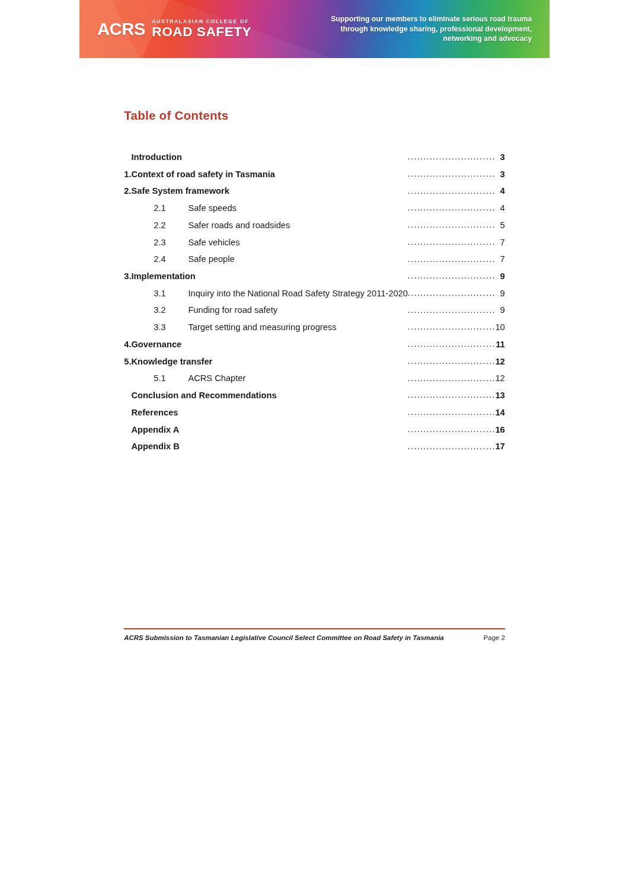ACRS
Australasian College of ROAD SAFETY
Supporting our members to eliminate serious road trauma
through knowledge sharing, professional development,
networking and advocacy
Table of Contents
| | Introduction | | 3 |
| 1. | Context of road safety in Tasmania | | 3 |
| 2. | Safe System framework | | 4 |
| | 2.1 Safe speeds | | 4 |
| | 2.2 Safer roads and roadsides | | 5 |
| | 2.3 Safe vehicles | | 7 |
| | 2.4 Safe people | | 7 |
| 3. | Implementation | | 9 |
| | 3.1 Inquiry into the National Road Safety Strategy 2011-2020 | | 9 |
| | 3.2 Funding for road safety | | 9 |
| | 3.3 Target setting and measuring progress | | 10 |
| 4. | Governance | | 11 |
| 5. | Knowledge transfer | | 12 |
| | 5.1 ACRS Chapter | | 12 |
| | Conclusion and Recommendations | | 13 |
| | References | | 14 |
| | Appendix A | | 16 |
| | Appendix B | | 17 |
ACRS Submission to Tasmanian Legislative Council Select Committee on Road Safety in Tasmania
Page 2